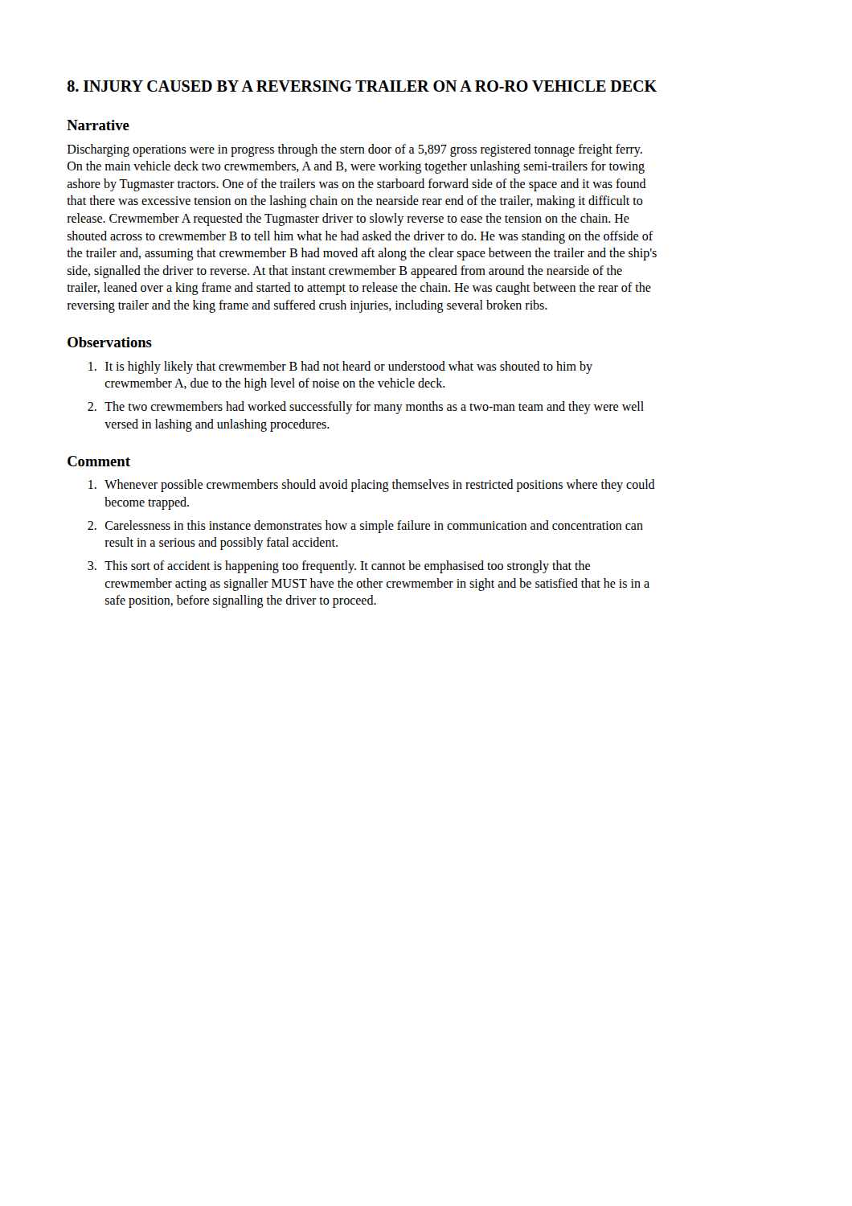8. INJURY CAUSED BY A REVERSING TRAILER ON A RO-RO VEHICLE DECK
Narrative
Discharging operations were in progress through the stern door of a 5,897 gross registered tonnage freight ferry. On the main vehicle deck two crewmembers, A and B, were working together unlashing semi-trailers for towing ashore by Tugmaster tractors. One of the trailers was on the starboard forward side of the space and it was found that there was excessive tension on the lashing chain on the nearside rear end of the trailer, making it difficult to release. Crewmember A requested the Tugmaster driver to slowly reverse to ease the tension on the chain. He shouted across to crewmember B to tell him what he had asked the driver to do. He was standing on the offside of the trailer and, assuming that crewmember B had moved aft along the clear space between the trailer and the ship's side, signalled the driver to reverse. At that instant crewmember B appeared from around the nearside of the trailer, leaned over a king frame and started to attempt to release the chain. He was caught between the rear of the reversing trailer and the king frame and suffered crush injuries, including several broken ribs.
Observations
It is highly likely that crewmember B had not heard or understood what was shouted to him by crewmember A, due to the high level of noise on the vehicle deck.
The two crewmembers had worked successfully for many months as a two-man team and they were well versed in lashing and unlashing procedures.
Comment
Whenever possible crewmembers should avoid placing themselves in restricted positions where they could become trapped.
Carelessness in this instance demonstrates how a simple failure in communication and concentration can result in a serious and possibly fatal accident.
This sort of accident is happening too frequently. It cannot be emphasised too strongly that the crewmember acting as signaller MUST have the other crewmember in sight and be satisfied that he is in a safe position, before signalling the driver to proceed.